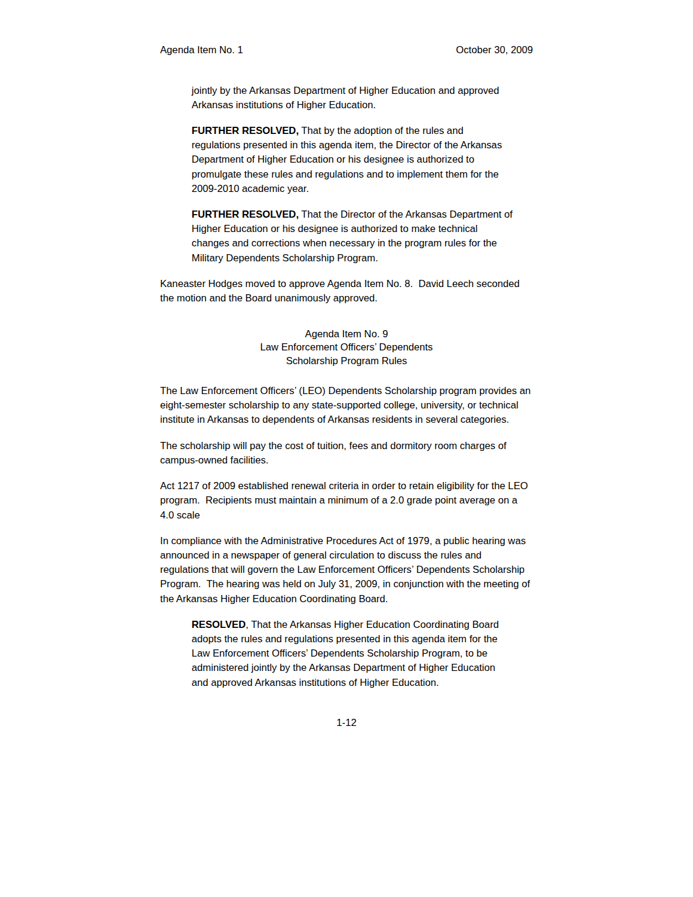Agenda Item No. 1
October 30, 2009
jointly by the Arkansas Department of Higher Education and approved Arkansas institutions of Higher Education.
FURTHER RESOLVED, That by the adoption of the rules and regulations presented in this agenda item, the Director of the Arkansas Department of Higher Education or his designee is authorized to promulgate these rules and regulations and to implement them for the 2009-2010 academic year.
FURTHER RESOLVED, That the Director of the Arkansas Department of Higher Education or his designee is authorized to make technical changes and corrections when necessary in the program rules for the Military Dependents Scholarship Program.
Kaneaster Hodges moved to approve Agenda Item No. 8. David Leech seconded the motion and the Board unanimously approved.
Agenda Item No. 9
Law Enforcement Officers’ Dependents
Scholarship Program Rules
The Law Enforcement Officers’ (LEO) Dependents Scholarship program provides an eight-semester scholarship to any state-supported college, university, or technical institute in Arkansas to dependents of Arkansas residents in several categories.
The scholarship will pay the cost of tuition, fees and dormitory room charges of campus-owned facilities.
Act 1217 of 2009 established renewal criteria in order to retain eligibility for the LEO program. Recipients must maintain a minimum of a 2.0 grade point average on a 4.0 scale
In compliance with the Administrative Procedures Act of 1979, a public hearing was announced in a newspaper of general circulation to discuss the rules and regulations that will govern the Law Enforcement Officers’ Dependents Scholarship Program. The hearing was held on July 31, 2009, in conjunction with the meeting of the Arkansas Higher Education Coordinating Board.
RESOLVED, That the Arkansas Higher Education Coordinating Board adopts the rules and regulations presented in this agenda item for the Law Enforcement Officers’ Dependents Scholarship Program, to be administered jointly by the Arkansas Department of Higher Education and approved Arkansas institutions of Higher Education.
1-12